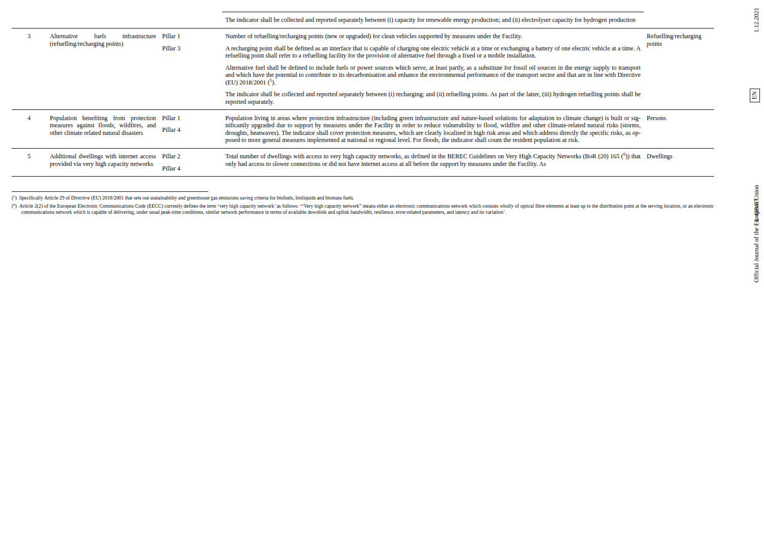1.12.2021
EN
Official Journal of the European Union
L 429/87
| | | | The indicator shall be collected and reported separately between (i) capacity for renewable energy production; and (ii) electrolyser capacity for hydrogen production | |
| 3 | Alternative fuels infrastructure (refuelling/recharging points) | Pillar 1 Pillar 3 | Number of refuelling/recharging points (new or upgraded) for clean vehicles supported by measures under the Facility. A recharging point shall be defined as an interface that is capable of charging one electric vehicle at a time or exchanging a battery of one electric vehicle at a time. A refuelling point shall refer to a refuelling facility for the provision of alternative fuel through a fixed or a mobile installation. Alternative fuel shall be defined to include fuels or power sources which serve, at least partly, as a substitute for fossil oil sources in the energy supply to transport and which have the potential to contribute to its decarbonisation and enhance the environmental performance of the transport sector and that are in line with Directive (EU) 2018/2001 ( 5 ). The indicator shall be collected and reported separately between (i) recharging; and (ii) refuelling points. As part of the latter, (iii) hydrogen refuelling points shall be reported separately. | Refuelling/recharging points |
| 4 | Population benefiting from protection measures against floods, wildfires, and other climate related natural disasters | Pillar 1 Pillar 4 | Population living in areas where protection infrastructure (including green infrastructure and nature-based solutions for adaptation to climate change) is built or significantly upgraded due to support by measures under the Facility in order to reduce vulnerability to flood, wildfire and other climate-related natural risks (storms, droughts, heatwaves). The indicator shall cover protection measures, which are clearly localised in high risk areas and which address directly the specific risks, as opposed to more general measures implemented at national or regional level. For floods, the indicator shall count the resident population at risk. | Persons |
| 5 | Additional dwellings with internet access provided via very high capacity networks | Pillar 2 Pillar 4 | Total number of dwellings with access to very high capacity networks, as defined in the BEREC Guidelines on Very High Capacity Networks (BoR (20) 165 ( 6 )) that only had access to slower connections or did not have internet access at all before the support by measures under the Facility. As | Dwellings |
(5) Specifically Article 29 of Directive (EU) 2018/2001 that sets out sustainability and greenhouse gas emissions saving criteria for biofuels, bioliquids and biomass fuels.
(6) Article 2(2) of the European Electronic Communications Code (EECC) currently defines the term ‘very high capacity network’ as follows: ‘“Very high capacity network” means either an electronic communications network which consists wholly of optical fibre elements at least up to the distribution point at the serving location, or an electronic communications network which is capable of delivering, under usual peak-time conditions, similar network performance in terms of available downlink and uplink bandwidth, resilience, error-related parameters, and latency and its variation’.